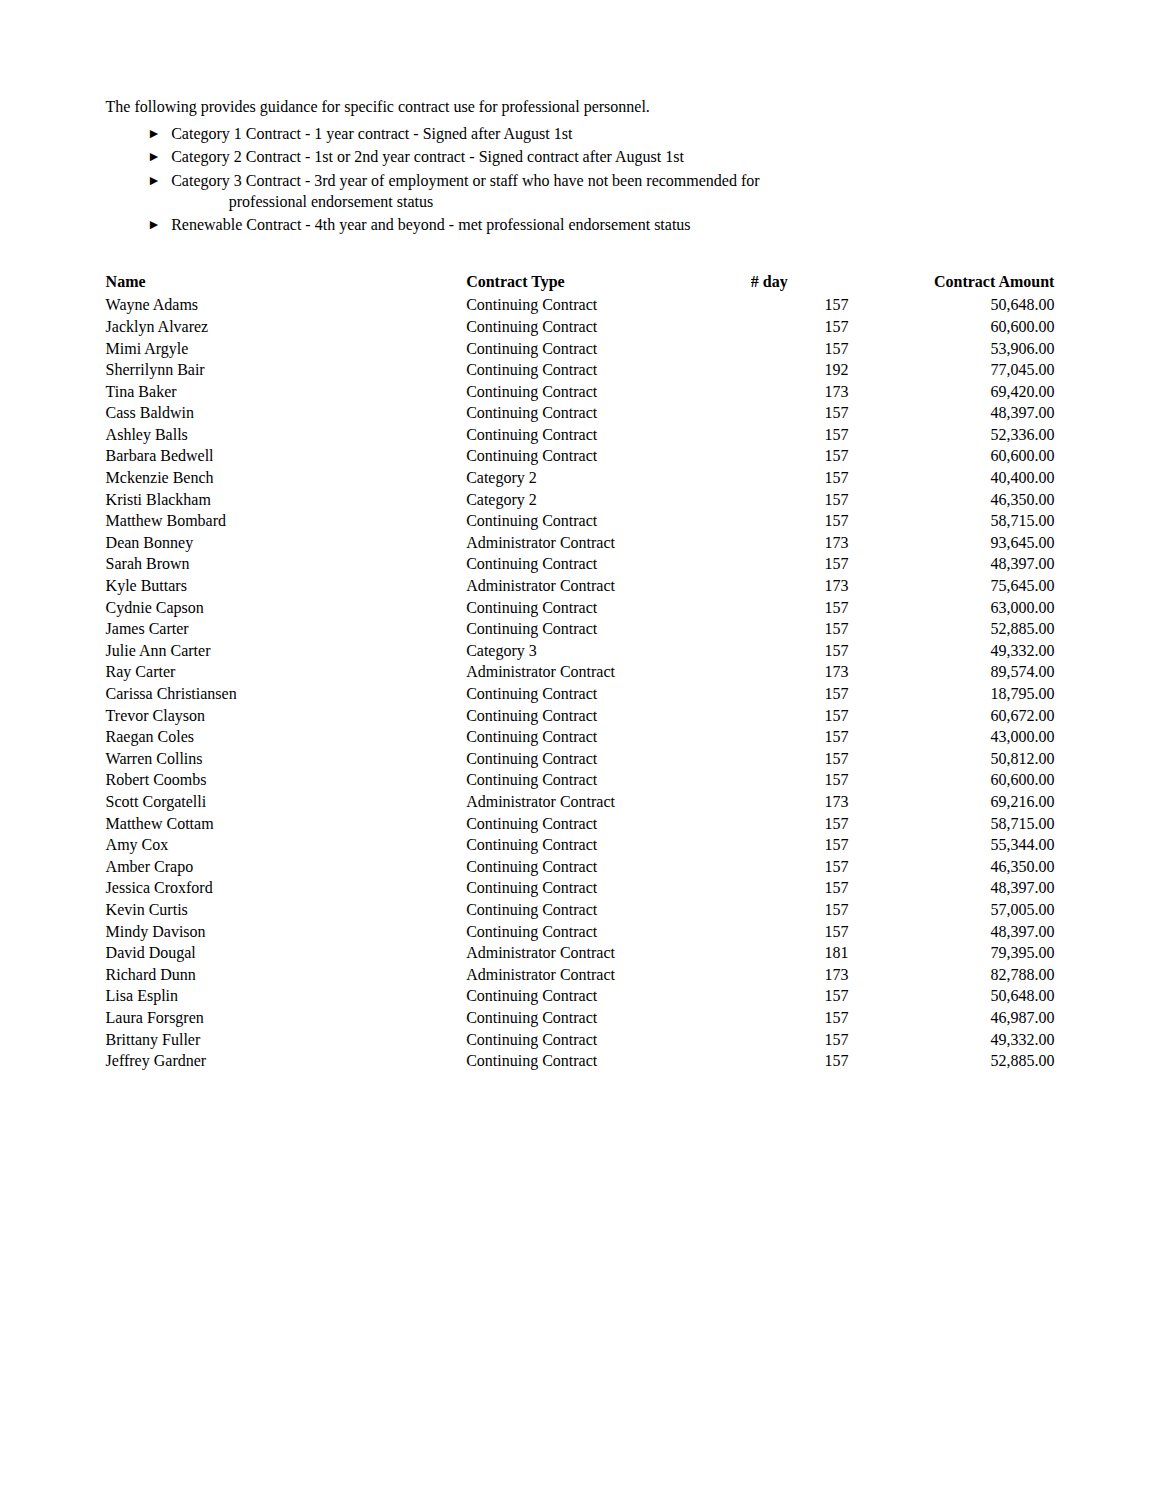The following provides guidance for specific contract use for professional personnel.
Category 1 Contract - 1 year contract - Signed after August 1st
Category 2 Contract - 1st or 2nd year contract - Signed contract after August 1st
Category 3 Contract - 3rd year of employment or staff who have not been recommended for professional endorsement status
Renewable Contract - 4th year and beyond - met professional endorsement status
| Name | Contract Type | # day | Contract Amount |
| --- | --- | --- | --- |
| Wayne Adams | Continuing Contract | 157 | 50,648.00 |
| Jacklyn Alvarez | Continuing Contract | 157 | 60,600.00 |
| Mimi Argyle | Continuing Contract | 157 | 53,906.00 |
| Sherrilynn Bair | Continuing Contract | 192 | 77,045.00 |
| Tina Baker | Continuing Contract | 173 | 69,420.00 |
| Cass Baldwin | Continuing Contract | 157 | 48,397.00 |
| Ashley Balls | Continuing Contract | 157 | 52,336.00 |
| Barbara Bedwell | Continuing Contract | 157 | 60,600.00 |
| Mckenzie Bench | Category 2 | 157 | 40,400.00 |
| Kristi Blackham | Category 2 | 157 | 46,350.00 |
| Matthew Bombard | Continuing Contract | 157 | 58,715.00 |
| Dean Bonney | Administrator Contract | 173 | 93,645.00 |
| Sarah Brown | Continuing Contract | 157 | 48,397.00 |
| Kyle Buttars | Administrator Contract | 173 | 75,645.00 |
| Cydnie Capson | Continuing Contract | 157 | 63,000.00 |
| James Carter | Continuing Contract | 157 | 52,885.00 |
| Julie Ann Carter | Category 3 | 157 | 49,332.00 |
| Ray Carter | Administrator Contract | 173 | 89,574.00 |
| Carissa Christiansen | Continuing Contract | 157 | 18,795.00 |
| Trevor Clayson | Continuing Contract | 157 | 60,672.00 |
| Raegan Coles | Continuing Contract | 157 | 43,000.00 |
| Warren Collins | Continuing Contract | 157 | 50,812.00 |
| Robert Coombs | Continuing Contract | 157 | 60,600.00 |
| Scott Corgatelli | Administrator Contract | 173 | 69,216.00 |
| Matthew Cottam | Continuing Contract | 157 | 58,715.00 |
| Amy Cox | Continuing Contract | 157 | 55,344.00 |
| Amber Crapo | Continuing Contract | 157 | 46,350.00 |
| Jessica Croxford | Continuing Contract | 157 | 48,397.00 |
| Kevin Curtis | Continuing Contract | 157 | 57,005.00 |
| Mindy Davison | Continuing Contract | 157 | 48,397.00 |
| David Dougal | Administrator Contract | 181 | 79,395.00 |
| Richard Dunn | Administrator Contract | 173 | 82,788.00 |
| Lisa Esplin | Continuing Contract | 157 | 50,648.00 |
| Laura Forsgren | Continuing Contract | 157 | 46,987.00 |
| Brittany Fuller | Continuing Contract | 157 | 49,332.00 |
| Jeffrey Gardner | Continuing Contract | 157 | 52,885.00 |